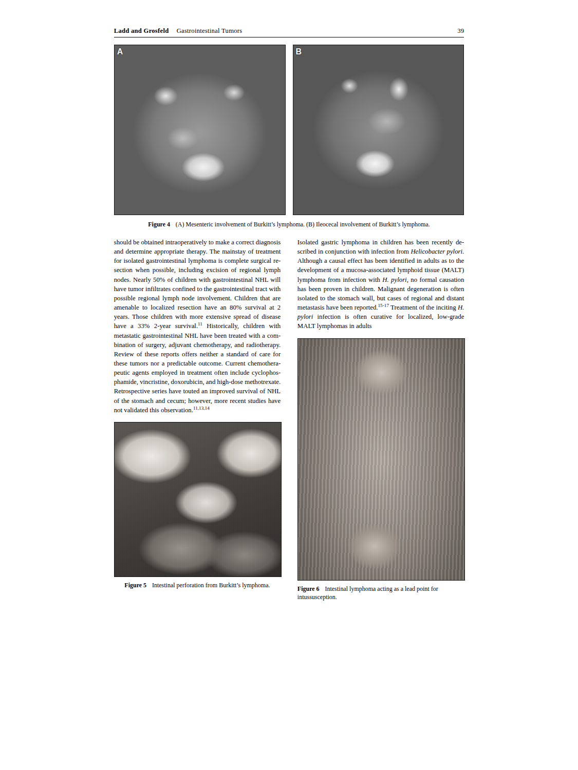Ladd and Grosfeld Gastrointestinal Tumors
39
A
B
Figure 4(A) Mesenteric involvement of Burkitt’s lymphoma. (B) Ileocecal involvement of Burkitt’s lymphoma.
should be obtained intraoperatively to make a correct diagnosis and determine appropriate therapy. The mainstay of treatment for isolated gastrointestinal lymphoma is complete surgical resection when possible, including excision of regional lymph nodes. Nearly 50% of children with gastrointestinal NHL will have tumor infiltrates confined to the gastrointestinal tract with possible regional lymph node involvement. Children that are amenable to localized resection have an 80% survival at 2 years. Those children with more extensive spread of disease have a 33% 2-year survival.11 Historically, children with metastatic gastrointestinal NHL have been treated with a combination of surgery, adjuvant chemotherapy, and radiotherapy. Review of these reports offers neither a standard of care for these tumors nor a predictable outcome. Current chemotherapeutic agents employed in treatment often include cyclophosphamide, vincristine, doxorubicin, and high-dose methotrexate. Retrospective series have touted an improved survival of NHL of the stomach and cecum; however, more recent studies have not validated this observation.11,13,14
Figure 5 Intestinal perforation from Burkitt’s lymphoma.
Isolated gastric lymphoma in children has been recently described in conjunction with infection from Helicobacter pylori. Although a causal effect has been identified in adults as to the development of a mucosa-associated lymphoid tissue (MALT) lymphoma from infection with H. pylori, no formal causation has been proven in children. Malignant degeneration is often isolated to the stomach wall, but cases of regional and distant metastasis have been reported.15-17 Treatment of the inciting H. pylori infection is often curative for localized, low-grade MALT lymphomas in adults
Figure 6 Intestinal lymphoma acting as a lead point for intussusception.